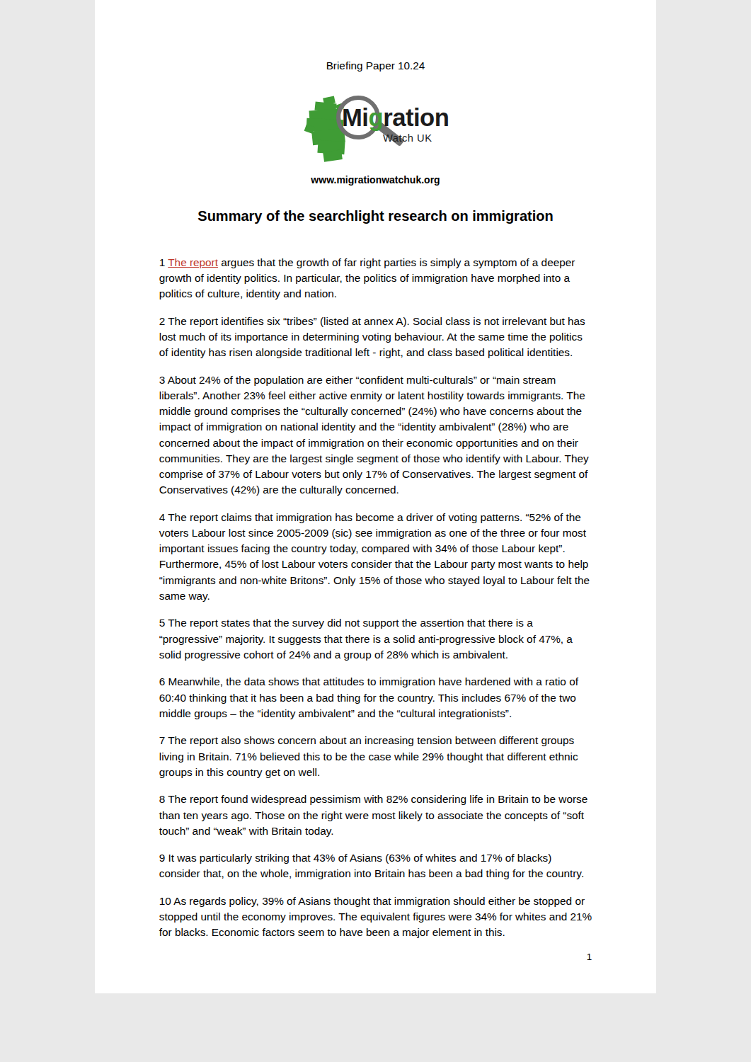Briefing Paper 10.24
Migration
Watch UK
www.migrationwatchuk.org
Summary of the searchlight research on immigration
1 The report argues that the growth of far right parties is simply a symptom of a deeper growth of identity politics. In particular, the politics of immigration have morphed into a politics of culture, identity and nation.
2 The report identifies six “tribes” (listed at annex A). Social class is not irrelevant but has lost much of its importance in determining voting behaviour. At the same time the politics of identity has risen alongside traditional left - right, and class based political identities.
3 About 24% of the population are either “confident multi-culturals” or “main stream liberals”. Another 23% feel either active enmity or latent hostility towards immigrants. The middle ground comprises the “culturally concerned” (24%) who have concerns about the impact of immigration on national identity and the “identity ambivalent” (28%) who are concerned about the impact of immigration on their economic opportunities and on their communities. They are the largest single segment of those who identify with Labour. They comprise of 37% of Labour voters but only 17% of Conservatives. The largest segment of Conservatives (42%) are the culturally concerned.
4 The report claims that immigration has become a driver of voting patterns. “52% of the voters Labour lost since 2005-2009 (sic) see immigration as one of the three or four most important issues facing the country today, compared with 34% of those Labour kept”. Furthermore, 45% of lost Labour voters consider that the Labour party most wants to help “immigrants and non-white Britons”. Only 15% of those who stayed loyal to Labour felt the same way.
5 The report states that the survey did not support the assertion that there is a “progressive” majority. It suggests that there is a solid anti-progressive block of 47%, a solid progressive cohort of 24% and a group of 28% which is ambivalent.
6 Meanwhile, the data shows that attitudes to immigration have hardened with a ratio of 60:40 thinking that it has been a bad thing for the country. This includes 67% of the two middle groups – the “identity ambivalent” and the “cultural integrationists”.
7 The report also shows concern about an increasing tension between different groups living in Britain. 71% believed this to be the case while 29% thought that different ethnic groups in this country get on well.
8 The report found widespread pessimism with 82% considering life in Britain to be worse than ten years ago. Those on the right were most likely to associate the concepts of “soft touch” and “weak” with Britain today.
9 It was particularly striking that 43% of Asians (63% of whites and 17% of blacks) consider that, on the whole, immigration into Britain has been a bad thing for the country.
10 As regards policy, 39% of Asians thought that immigration should either be stopped or stopped until the economy improves. The equivalent figures were 34% for whites and 21% for blacks. Economic factors seem to have been a major element in this.
1